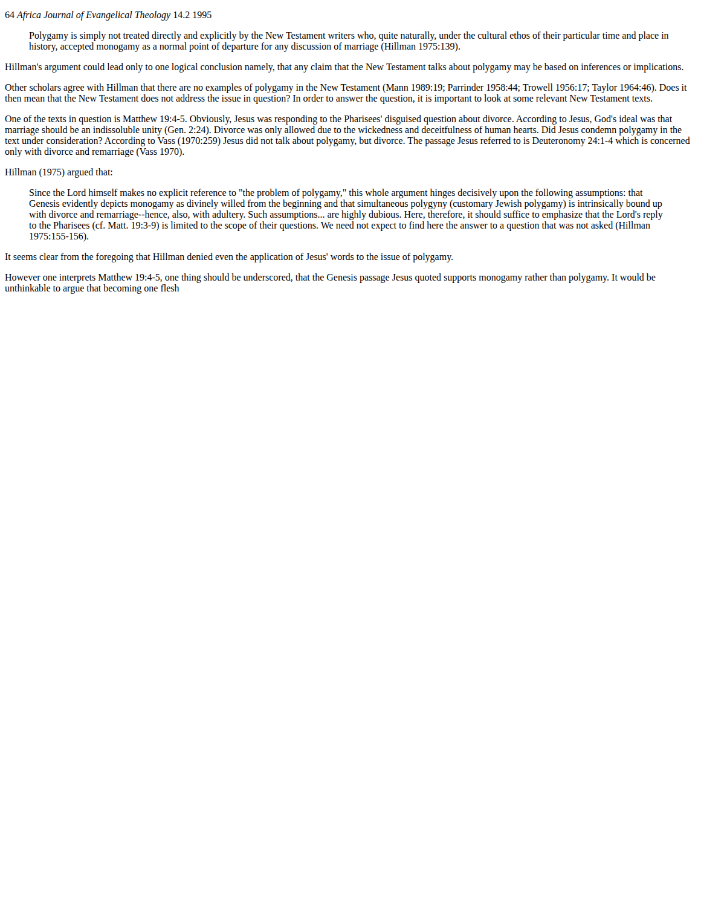64 Africa Journal of Evangelical Theology 14.2 1995
Polygamy is simply not treated directly and explicitly by the New Testament writers who, quite naturally, under the cultural ethos of their particular time and place in history, accepted monogamy as a normal point of departure for any discussion of marriage (Hillman 1975:139).
Hillman's argument could lead only to one logical conclusion namely, that any claim that the New Testament talks about polygamy may be based on inferences or implications.
Other scholars agree with Hillman that there are no examples of polygamy in the New Testament (Mann 1989:19; Parrinder 1958:44; Trowell 1956:17; Taylor 1964:46). Does it then mean that the New Testament does not address the issue in question? In order to answer the question, it is important to look at some relevant New Testament texts.
One of the texts in question is Matthew 19:4-5. Obviously, Jesus was responding to the Pharisees' disguised question about divorce. According to Jesus, God's ideal was that marriage should be an indissoluble unity (Gen. 2:24). Divorce was only allowed due to the wickedness and deceitfulness of human hearts. Did Jesus condemn polygamy in the text under consideration? According to Vass (1970:259) Jesus did not talk about polygamy, but divorce. The passage Jesus referred to is Deuteronomy 24:1-4 which is concerned only with divorce and remarriage (Vass 1970).
Hillman (1975) argued that:
Since the Lord himself makes no explicit reference to "the problem of polygamy," this whole argument hinges decisively upon the following assumptions: that Genesis evidently depicts monogamy as divinely willed from the beginning and that simultaneous polygyny (customary Jewish polygamy) is intrinsically bound up with divorce and remarriage--hence, also, with adultery. Such assumptions... are highly dubious. Here, therefore, it should suffice to emphasize that the Lord's reply to the Pharisees (cf. Matt. 19:3-9) is limited to the scope of their questions. We need not expect to find here the answer to a question that was not asked (Hillman 1975:155-156).
It seems clear from the foregoing that Hillman denied even the application of Jesus' words to the issue of polygamy.
However one interprets Matthew 19:4-5, one thing should be underscored, that the Genesis passage Jesus quoted supports monogamy rather than polygamy. It would be unthinkable to argue that becoming one flesh